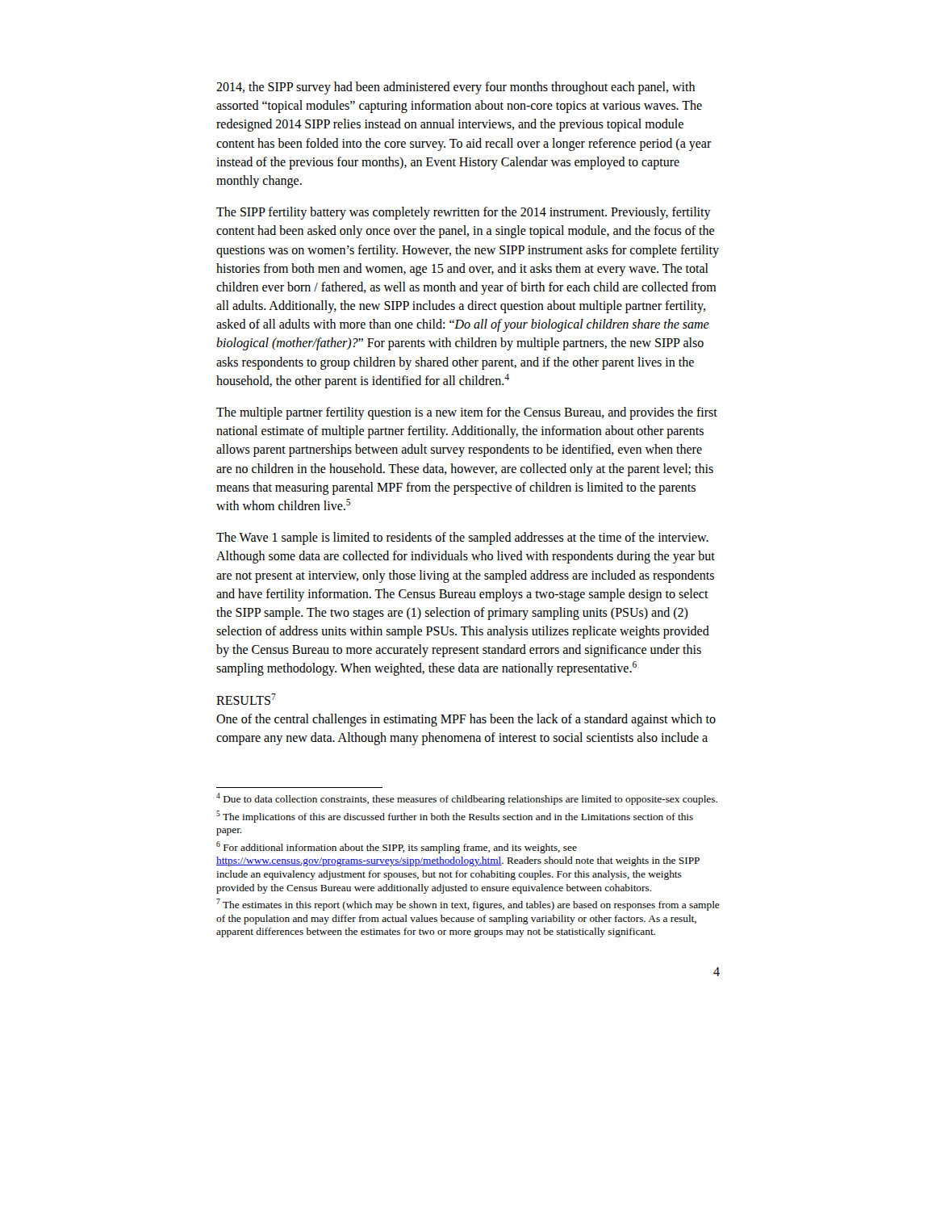2014, the SIPP survey had been administered every four months throughout each panel, with assorted “topical modules” capturing information about non-core topics at various waves. The redesigned 2014 SIPP relies instead on annual interviews, and the previous topical module content has been folded into the core survey. To aid recall over a longer reference period (a year instead of the previous four months), an Event History Calendar was employed to capture monthly change.
The SIPP fertility battery was completely rewritten for the 2014 instrument. Previously, fertility content had been asked only once over the panel, in a single topical module, and the focus of the questions was on women’s fertility. However, the new SIPP instrument asks for complete fertility histories from both men and women, age 15 and over, and it asks them at every wave. The total children ever born / fathered, as well as month and year of birth for each child are collected from all adults. Additionally, the new SIPP includes a direct question about multiple partner fertility, asked of all adults with more than one child: “Do all of your biological children share the same biological (mother/father)?” For parents with children by multiple partners, the new SIPP also asks respondents to group children by shared other parent, and if the other parent lives in the household, the other parent is identified for all children.4
The multiple partner fertility question is a new item for the Census Bureau, and provides the first national estimate of multiple partner fertility. Additionally, the information about other parents allows parent partnerships between adult survey respondents to be identified, even when there are no children in the household. These data, however, are collected only at the parent level; this means that measuring parental MPF from the perspective of children is limited to the parents with whom children live.5
The Wave 1 sample is limited to residents of the sampled addresses at the time of the interview. Although some data are collected for individuals who lived with respondents during the year but are not present at interview, only those living at the sampled address are included as respondents and have fertility information. The Census Bureau employs a two-stage sample design to select the SIPP sample. The two stages are (1) selection of primary sampling units (PSUs) and (2) selection of address units within sample PSUs. This analysis utilizes replicate weights provided by the Census Bureau to more accurately represent standard errors and significance under this sampling methodology. When weighted, these data are nationally representative.6
RESULTS7
One of the central challenges in estimating MPF has been the lack of a standard against which to compare any new data. Although many phenomena of interest to social scientists also include a
4 Due to data collection constraints, these measures of childbearing relationships are limited to opposite-sex couples.
5 The implications of this are discussed further in both the Results section and in the Limitations section of this paper.
6 For additional information about the SIPP, its sampling frame, and its weights, see https://www.census.gov/programs-surveys/sipp/methodology.html. Readers should note that weights in the SIPP include an equivalency adjustment for spouses, but not for cohabiting couples. For this analysis, the weights provided by the Census Bureau were additionally adjusted to ensure equivalence between cohabitors.
7 The estimates in this report (which may be shown in text, figures, and tables) are based on responses from a sample of the population and may differ from actual values because of sampling variability or other factors. As a result, apparent differences between the estimates for two or more groups may not be statistically significant.
4